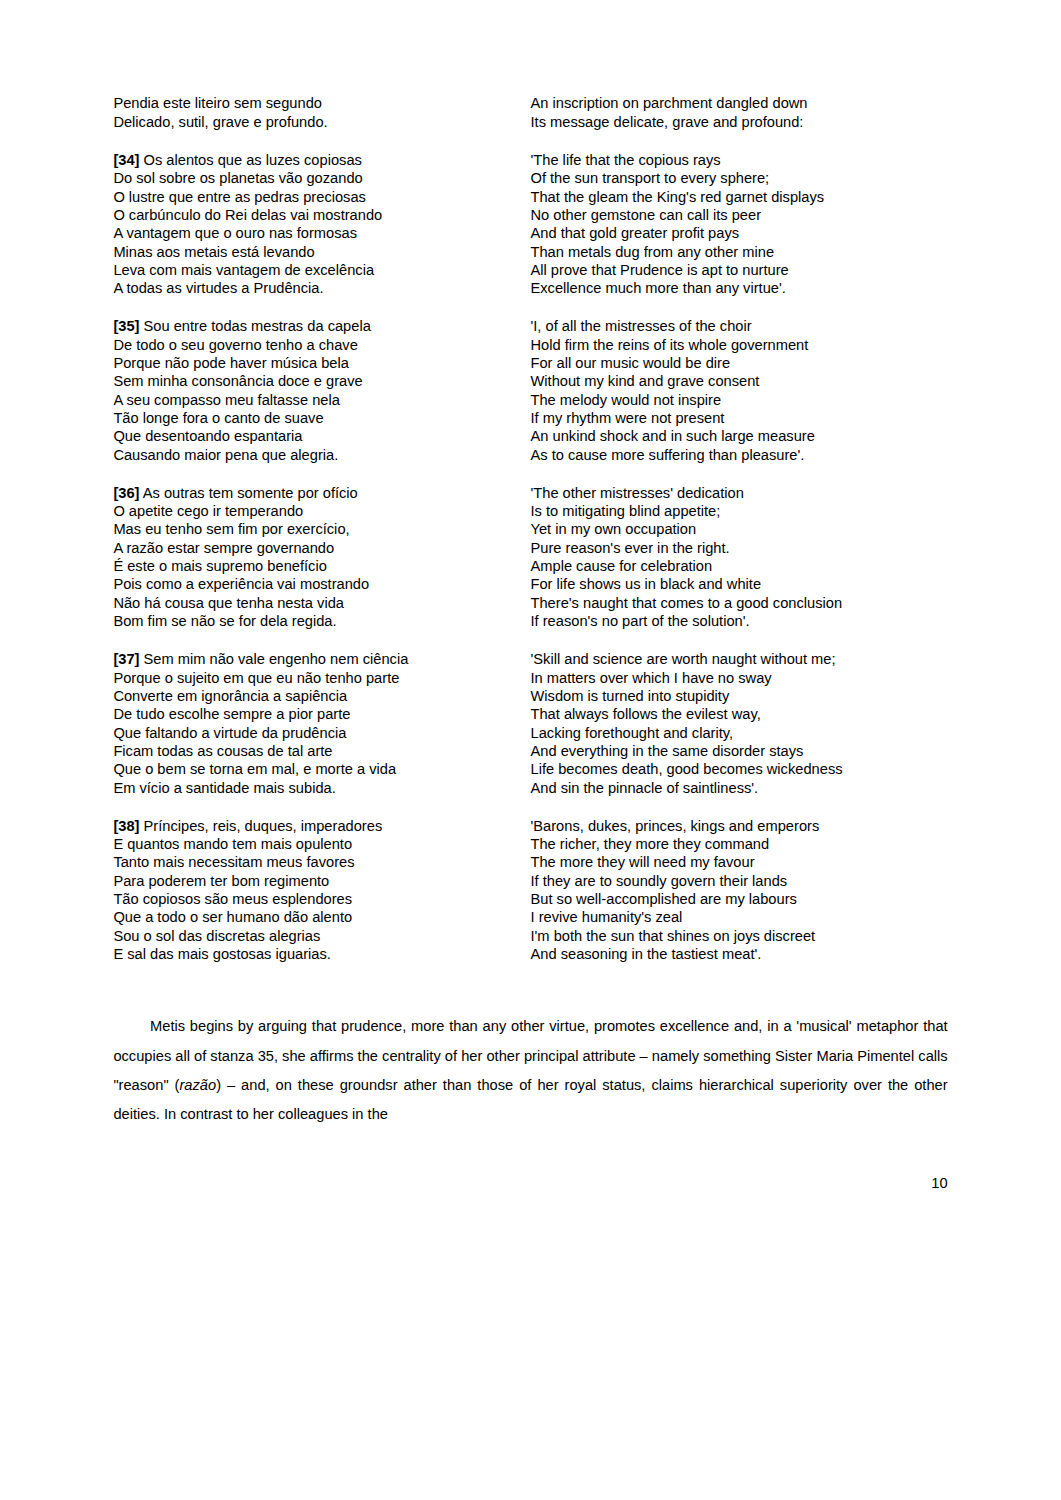| Pendia este liteiro sem segundo Delicado, sutil, grave e profundo. | An inscription on parchment dangled down Its message delicate, grave and profound: |
| [34] Os alentos que as luzes copiosas Do sol sobre os planetas vão gozando O lustre que entre as pedras preciosas O carbúnculo do Rei delas vai mostrando A vantagem que o ouro nas formosas Minas aos metais está levando Leva com mais vantagem de excelência A todas as virtudes a Prudência. | 'The life that the copious rays Of the sun transport to every sphere; That the gleam the King's red garnet displays No other gemstone can call its peer And that gold greater profit pays Than metals dug from any other mine All prove that Prudence is apt to nurture Excellence much more than any virtue'. |
| [35] Sou entre todas mestras da capela De todo o seu governo tenho a chave Porque não pode haver música bela Sem minha consonância doce e grave A seu compasso meu faltasse nela Tão longe fora o canto de suave Que desentoando espantaria Causando maior pena que alegria. | 'I, of all the mistresses of the choir Hold firm the reins of its whole government For all our music would be dire Without my kind and grave consent The melody would not inspire If my rhythm were not present An unkind shock and in such large measure As to cause more suffering than pleasure'. |
| [36] As outras tem somente por ofício O apetite cego ir temperando Mas eu tenho sem fim por exercício, A razão estar sempre governando É este o mais supremo benefício Pois como a experiência vai mostrando Não há cousa que tenha nesta vida Bom fim se não se for dela regida. | 'The other mistresses' dedication Is to mitigating blind appetite; Yet in my own occupation Pure reason's ever in the right. Ample cause for celebration For life shows us in black and white There's naught that comes to a good conclusion If reason's no part of the solution'. |
| [37] Sem mim não vale engenho nem ciência Porque o sujeito em que eu não tenho parte Converte em ignorância a sapiência De tudo escolhe sempre a pior parte Que faltando a virtude da prudência Ficam todas as cousas de tal arte Que o bem se torna em mal, e morte a vida Em vício a santidade mais subida. | 'Skill and science are worth naught without me; In matters over which I have no sway Wisdom is turned into stupidity That always follows the evilest way, Lacking forethought and clarity, And everything in the same disorder stays Life becomes death, good becomes wickedness And sin the pinnacle of saintliness'. |
| [38] Príncipes, reis, duques, imperadores E quantos mando tem mais opulento Tanto mais necessitam meus favores Para poderem ter bom regimento Tão copiosos são meus esplendores Que a todo o ser humano dão alento Sou o sol das discretas alegrias E sal das mais gostosas iguarias. | 'Barons, dukes, princes, kings and emperors The richer, they more they command The more they will need my favour If they are to soundly govern their lands But so well-accomplished are my labours I revive humanity's zeal I'm both the sun that shines on joys discreet And seasoning in the tastiest meat'. |
Metis begins by arguing that prudence, more than any other virtue, promotes excellence and, in a 'musical' metaphor that occupies all of stanza 35, she affirms the centrality of her other principal attribute – namely something Sister Maria Pimentel calls "reason" (razão) – and, on these groundsr ather than those of her royal status, claims hierarchical superiority over the other deities. In contrast to her colleagues in the
10